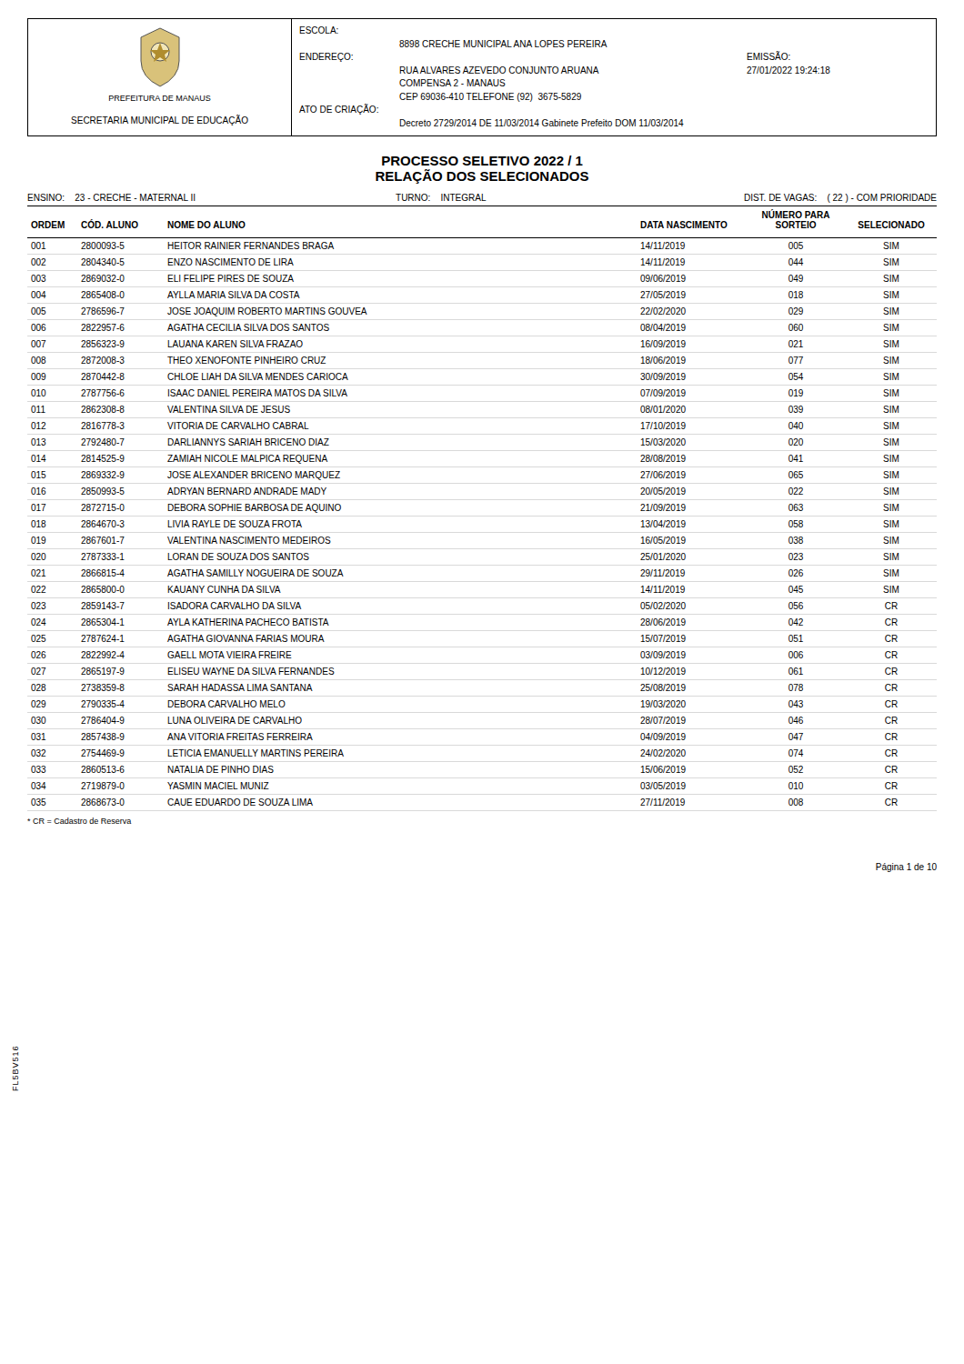FL5BV516
PREFEITURA DE MANAUS
SECRETARIA MUNICIPAL DE EDUCAÇÃO
ESCOLA:
8898 CRECHE MUNICIPAL ANA LOPES PEREIRA
ENDEREÇO:
EMISSÃO:
RUA ALVARES AZEVEDO CONJUNTO ARUANA
27/01/2022 19:24:18
COMPENSA 2 - MANAUS
CEP 69036-410 TELEFONE (92) 3675-5829
ATO DE CRIAÇÃO:
Decreto 2729/2014 DE 11/03/2014 Gabinete Prefeito DOM 11/03/2014
PROCESSO SELETIVO 2022 / 1
RELAÇÃO DOS SELECIONADOS
ENSINO: 23 - CRECHE - MATERNAL II
TURNO: INTEGRAL
DIST. DE VAGAS: ( 22 ) - COM PRIORIDADE
| ORDEM | CÓD. ALUNO | NOME DO ALUNO | DATA NASCIMENTO | NÚMERO PARA SORTEIO | SELECIONADO |
| --- | --- | --- | --- | --- | --- |
| 001 | 2800093-5 | HEITOR RAINIER FERNANDES BRAGA | 14/11/2019 | 005 | SIM |
| 002 | 2804340-5 | ENZO NASCIMENTO DE LIRA | 14/11/2019 | 044 | SIM |
| 003 | 2869032-0 | ELI FELIPE PIRES DE SOUZA | 09/06/2019 | 049 | SIM |
| 004 | 2865408-0 | AYLLA MARIA SILVA DA COSTA | 27/05/2019 | 018 | SIM |
| 005 | 2786596-7 | JOSE JOAQUIM ROBERTO MARTINS GOUVEA | 22/02/2020 | 029 | SIM |
| 006 | 2822957-6 | AGATHA CECILIA SILVA DOS SANTOS | 08/04/2019 | 060 | SIM |
| 007 | 2856323-9 | LAUANA KAREN SILVA FRAZAO | 16/09/2019 | 021 | SIM |
| 008 | 2872008-3 | THEO XENOFONTE PINHEIRO CRUZ | 18/06/2019 | 077 | SIM |
| 009 | 2870442-8 | CHLOE LIAH DA SILVA MENDES CARIOCA | 30/09/2019 | 054 | SIM |
| 010 | 2787756-6 | ISAAC DANIEL PEREIRA MATOS DA SILVA | 07/09/2019 | 019 | SIM |
| 011 | 2862308-8 | VALENTINA SILVA DE JESUS | 08/01/2020 | 039 | SIM |
| 012 | 2816778-3 | VITORIA DE CARVALHO CABRAL | 17/10/2019 | 040 | SIM |
| 013 | 2792480-7 | DARLIANNYS SARIAH BRICENO DIAZ | 15/03/2020 | 020 | SIM |
| 014 | 2814525-9 | ZAMIAH NICOLE MALPICA REQUENA | 28/08/2019 | 041 | SIM |
| 015 | 2869332-9 | JOSE ALEXANDER BRICENO MARQUEZ | 27/06/2019 | 065 | SIM |
| 016 | 2850993-5 | ADRYAN BERNARD ANDRADE MADY | 20/05/2019 | 022 | SIM |
| 017 | 2872715-0 | DEBORA SOPHIE BARBOSA DE AQUINO | 21/09/2019 | 063 | SIM |
| 018 | 2864670-3 | LIVIA RAYLE DE SOUZA FROTA | 13/04/2019 | 058 | SIM |
| 019 | 2867601-7 | VALENTINA NASCIMENTO MEDEIROS | 16/05/2019 | 038 | SIM |
| 020 | 2787333-1 | LORAN DE SOUZA DOS SANTOS | 25/01/2020 | 023 | SIM |
| 021 | 2866815-4 | AGATHA SAMILLY NOGUEIRA DE SOUZA | 29/11/2019 | 026 | SIM |
| 022 | 2865800-0 | KAUANY CUNHA DA SILVA | 14/11/2019 | 045 | SIM |
| 023 | 2859143-7 | ISADORA CARVALHO DA SILVA | 05/02/2020 | 056 | CR |
| 024 | 2865304-1 | AYLA KATHERINA PACHECO BATISTA | 28/06/2019 | 042 | CR |
| 025 | 2787624-1 | AGATHA GIOVANNA FARIAS MOURA | 15/07/2019 | 051 | CR |
| 026 | 2822992-4 | GAELL MOTA VIEIRA FREIRE | 03/09/2019 | 006 | CR |
| 027 | 2865197-9 | ELISEU WAYNE DA SILVA FERNANDES | 10/12/2019 | 061 | CR |
| 028 | 2738359-8 | SARAH HADASSA LIMA SANTANA | 25/08/2019 | 078 | CR |
| 029 | 2790335-4 | DEBORA CARVALHO MELO | 19/03/2020 | 043 | CR |
| 030 | 2786404-9 | LUNA OLIVEIRA DE CARVALHO | 28/07/2019 | 046 | CR |
| 031 | 2857438-9 | ANA VITORIA FREITAS FERREIRA | 04/09/2019 | 047 | CR |
| 032 | 2754469-9 | LETICIA EMANUELLY MARTINS PEREIRA | 24/02/2020 | 074 | CR |
| 033 | 2860513-6 | NATALIA DE PINHO DIAS | 15/06/2019 | 052 | CR |
| 034 | 2719879-0 | YASMIN MACIEL MUNIZ | 03/05/2019 | 010 | CR |
| 035 | 2868673-0 | CAUE EDUARDO DE SOUZA LIMA | 27/11/2019 | 008 | CR |
* CR = Cadastro de Reserva
Página 1 de 10